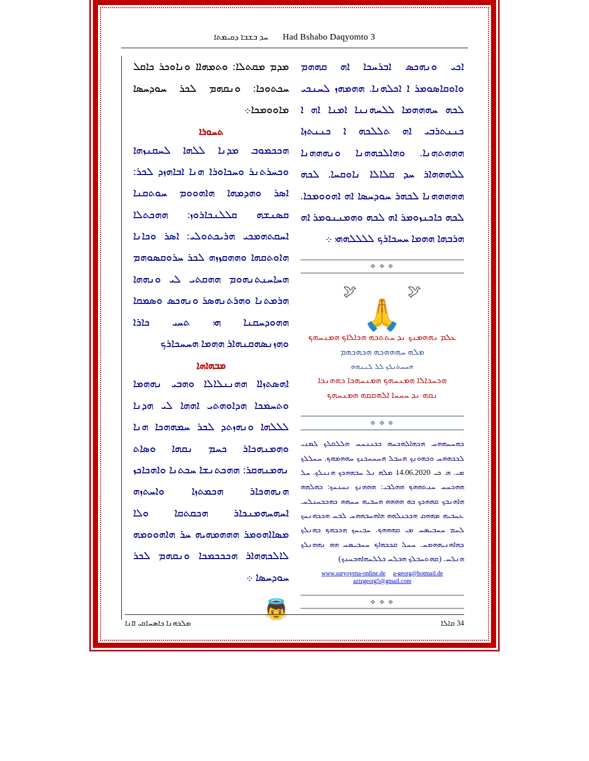Had Bshabo Daqyomto 3 ܚܕ ܒܫܒܐ ܕܩܝܡܬܐ
ܡܕܡ ܡܩܬܠܐ: ܘܬܡܗܐܐ ܘܢܐܘܟܪ ܟܐܩܠ ܚܟܬܘܟܐ: ܘܢܩܗܡ ܠܟܪ ܚܘܕܚܣܐ ܡܐܘܘܡܟܐ܀
ܬܚܘܪܐ
ܗܟܟܡܘܒ ܡܕܢܐ ܠܠܗܐ ܠܚܩܢܙܗܐ ܘܟܚܪܬܢܪ ܘܚܟܐܘܪܐ ܗܢܐ ܐܒܐܗܙܕ ܠܟܪ: ܐܣܪ ܘܗܕܡܗܐ ܗܐܗܘܘܡ ܚܘܬܩܢܐ ܩܣܢܫܗ ܩܠܠܢܟܐܪܘܙ: ܗܗܟܬܠܐ ܐܚܩܬܗܡܟܝ ܗܪܝܟܬܘܠܝ: ܐܣܪ ܘܟܐܢܐ ܗܐܘܬܩܗܐ ܘܗܗܩܙܙܗ ܠܟܪ ܚܪܘܩܣܘܗܡ ܗܚܐܚܢܬܢܗܘܡ ܗܗܩܬܝ ܠܝ ܘܢܗܗܐ ܗܪܡܬܢܐ ܘܗܪܬܢܗܣܪ ܘܢܗܟܣ ܘܣܡܩܐ ܗܗܘܕܚܩܢܐ ܗܝ ܬܚܝ ܟܐܪܐ ܘܗܙܢܣܗܩܢܗܐܪ ܗܗܡܐ ܗܚܚܟܐܪܟ
ܡܒܗܐܗܐ
ܐܗܣܬܙܐܐ ܗܗܢܢܠܐܠܐ ܘܗܒܝ ܢܗܗܡܐ ܘܬܚܡܟܐ ܗܕܐܘܗܬܝ ܐܗܗܐ ܠܝ ܗܕܢܐ ܠܠܠܗܐ ܘܢܗܙܬܕ ܠܟܪ ܚܡܗܗܟܐ ܗܢܐ ܘܗܡܢܗܟܐܪ ܟܚܡ ܢܩܗܐ ܘܣܐܬ ܢܗܡܢܗܩܪ: ܗܗܟܬܢܫܐ ܚܟܬܢܐ ܘܐܗܟܐܟܙ ܗܢܗܗܟܐܪ ܗܟܡܬܙܐ ܘܐܚܬܙܗ ܐܚܗܚܗܡܢܟܐܪ ܗܟܩܬܩܐ ܘܠܐ ܡܣܐܐܗܘܡܪ ܗܗܗܡܗܝܗ ܚܪ ܗܐܗܘܘܡܗ ܠܐܠܟܗܗܐܪ ܗܟܟܟܡܟܐ ܘܢܩܗܡ ܠܟܪ ܚܘܕܚܣܐ ܀
👼
ܐܟܝ ܘܢܗܟܣ ܐܒܪܚܟܐ ܐܗ ܩܗܗܡ ܘܐܘܩܐܣܘܡܪ ܐ ܐܟܠܗܢܐ. ܗܗܡܗܙ ܠܚܢܟܝ ܠܟܗ ܚܗܗܗܡܐ ܠܠܚܗܢܢܐ ܐܡܢܐ ܐܗ ܐ ܟܢܢܬܪܒܝ ܐܗ ܬܠܠܟܗ ܐ ܟܢܢܬܙܐ ܗܗܗܬܗܢܐ. ܘܗܐܠܟܗܗܢܐ ܘܢܗܗܗܢܐ ܠܠܗܗܗܐܪ ܚܕ ܩܠܐܠܐ ܢܐܘܩܚܐ. ܠܟܗ ܗܗܗܗܗܢܐ ܠܟܗܪ ܚܘܕܚܣܐ ܐܗ ܐܗܘܘܡܟܐ. ܠܟܗ ܟܐܟܢܙܘܡܪ ܐܗ ܠܟܗ ܘܗܡܢܢܘܡܪ ܐܗ ܗܪܒܗܐ ܗܗܡܐ ܚܚܟܐܪܟ ܠܠܠܠܗܗܝ ܀
❖ ❖ ❖
🕊 🕊
🙏
ܥܠܡ ܢܗܗܡܢܟ ܢܕ ܚܬܬܟܗ ܗܟܐܠܐܟ ܗܡܢܚܗܟ
ܡܠܗ ܚܗܗܗܟܗ ܗܟܗܟܗܡ
ܗܚܚܬܢܠܟ ܠܠ ܠܢܢܗܗ
ܗܟܚܟܐܠܐ ܗܡܢܚܗܟ ܗܡܢܚܗܟܐ ܟܗܗܢܟܐ
ܢܩܗ ܢܕ ܚܚܚܐ ܐܠܗܩܩܗ ܗܡܢܚܗܟ
❖ ❖ ❖
ܟܗܚܚܗܗܚ ܗܟܗܐܠܗܟܚܗ ܟܟܢܢܚܚ ܗܠܠܩܠܟ ܠܡܢܝ ܠܟܟܗܗܚ ܘܟܗܘܢܟ ܗܚܒܠ ܗܚܚܚܟܢܟ ܚܗܗܡܗܟ. ܚܚܠܠܟ ܡܝ. ܗ. ܟܝ 14.06.2020 ܡܠܗ ܢܠ ܚܒܗܗܟܟ ܗܢܢܠܟ. ܚܠ ܗܗܟܚܚ ܚܢܬܗܗܟ ܗܗܠܒܝ: ܗܗܗܢܟ ܢܚܢܚܟ: ܟܗܠܗܗ ܗܐܗܢܒܟ ܩܗܗܟܟ ܟܗ ܗܗܗܗ ܗܚܒܝܗ ܚܚܗܗ ܟܗܟܟܚܢܠܚ. ܥܚܒܝܗ ܡܗܗܩ ܗܟܟܢܠܗܗ ܗܐܗܚܒܗܗܚ ܠܒܚ ܗܟܟܗܢܚܟ ܠܚܡ ܚܚܒܝܣܚ ܡܝ ܩܗܗܗܟ. ܚܒܝܚܟ ܗܟܟܗܟ ܟܗܢܠܟ ܟܗܐܗܢܝܗܗܡܚ. ܚܚܠ ܩܟܟܗܐܟ ܚܚܒܝܣܚ ܗܗ ܢܗܗܢܠܟ ܗܢܠܚ. (ܩܗܬܚܒܠܟ ܗܒܠܚ ܟܠܠܚܗܐܗܒܚܢܟ)
www.suryoyena-online.de a-georg@hotmail.de
azizgeorg5@gmail.com
❖ ❖ ❖
34 ܩܐܠܐ ܡܠܟܗܢܐ ܟܐܣܚܐܩܝ ܐܐܢܐ